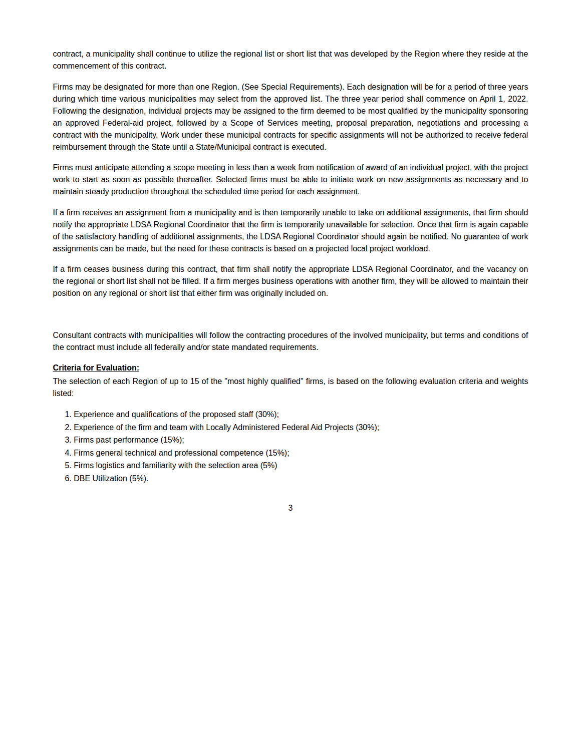contract, a municipality shall continue to utilize the regional list or short list that was developed by the Region where they reside at the commencement of this contract.
Firms may be designated for more than one Region. (See Special Requirements). Each designation will be for a period of three years during which time various municipalities may select from the approved list. The three year period shall commence on April 1, 2022. Following the designation, individual projects may be assigned to the firm deemed to be most qualified by the municipality sponsoring an approved Federal-aid project, followed by a Scope of Services meeting, proposal preparation, negotiations and processing a contract with the municipality. Work under these municipal contracts for specific assignments will not be authorized to receive federal reimbursement through the State until a State/Municipal contract is executed.
Firms must anticipate attending a scope meeting in less than a week from notification of award of an individual project, with the project work to start as soon as possible thereafter. Selected firms must be able to initiate work on new assignments as necessary and to maintain steady production throughout the scheduled time period for each assignment.
If a firm receives an assignment from a municipality and is then temporarily unable to take on additional assignments, that firm should notify the appropriate LDSA Regional Coordinator that the firm is temporarily unavailable for selection. Once that firm is again capable of the satisfactory handling of additional assignments, the LDSA Regional Coordinator should again be notified. No guarantee of work assignments can be made, but the need for these contracts is based on a projected local project workload.
If a firm ceases business during this contract, that firm shall notify the appropriate LDSA Regional Coordinator, and the vacancy on the regional or short list shall not be filled. If a firm merges business operations with another firm, they will be allowed to maintain their position on any regional or short list that either firm was originally included on.
Consultant contracts with municipalities will follow the contracting procedures of the involved municipality, but terms and conditions of the contract must include all federally and/or state mandated requirements.
Criteria for Evaluation:
The selection of each Region of up to 15 of the "most highly qualified" firms, is based on the following evaluation criteria and weights listed:
Experience and qualifications of the proposed staff (30%);
Experience of the firm and team with Locally Administered Federal Aid Projects (30%);
Firms past performance (15%);
Firms general technical and professional competence (15%);
Firms logistics and familiarity with the selection area (5%)
DBE Utilization (5%).
3